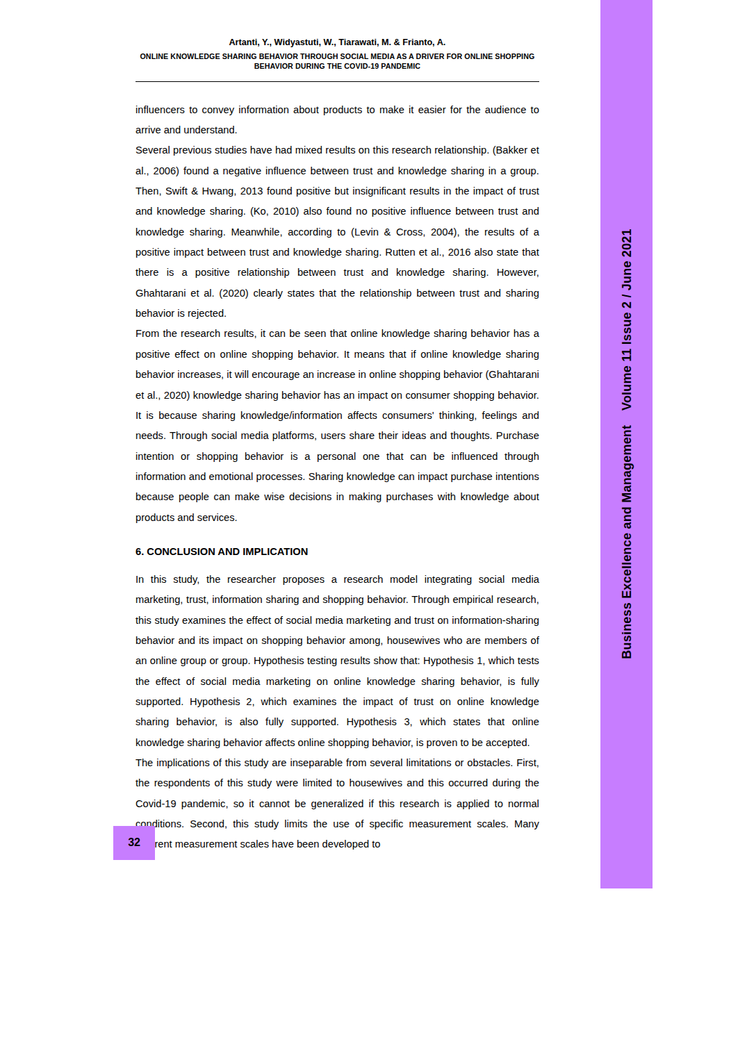Business Excellence and Management Volume 11 Issue 2 / June 2021
Artanti, Y., Widyastuti, W., Tiarawati, M. & Frianto, A.
ONLINE KNOWLEDGE SHARING BEHAVIOR THROUGH SOCIAL MEDIA AS A DRIVER FOR ONLINE SHOPPING
BEHAVIOR DURING THE COVID-19 PANDEMIC
influencers to convey information about products to make it easier for the audience to arrive and understand.
Several previous studies have had mixed results on this research relationship. (Bakker et al., 2006) found a negative influence between trust and knowledge sharing in a group. Then, Swift & Hwang, 2013 found positive but insignificant results in the impact of trust and knowledge sharing. (Ko, 2010) also found no positive influence between trust and knowledge sharing. Meanwhile, according to (Levin & Cross, 2004), the results of a positive impact between trust and knowledge sharing. Rutten et al., 2016 also state that there is a positive relationship between trust and knowledge sharing. However, Ghahtarani et al. (2020) clearly states that the relationship between trust and sharing behavior is rejected.
From the research results, it can be seen that online knowledge sharing behavior has a positive effect on online shopping behavior. It means that if online knowledge sharing behavior increases, it will encourage an increase in online shopping behavior (Ghahtarani et al., 2020) knowledge sharing behavior has an impact on consumer shopping behavior. It is because sharing knowledge/information affects consumers' thinking, feelings and needs. Through social media platforms, users share their ideas and thoughts. Purchase intention or shopping behavior is a personal one that can be influenced through information and emotional processes. Sharing knowledge can impact purchase intentions because people can make wise decisions in making purchases with knowledge about products and services.
6. CONCLUSION AND IMPLICATION
In this study, the researcher proposes a research model integrating social media marketing, trust, information sharing and shopping behavior. Through empirical research, this study examines the effect of social media marketing and trust on information-sharing behavior and its impact on shopping behavior among, housewives who are members of an online group or group. Hypothesis testing results show that: Hypothesis 1, which tests the effect of social media marketing on online knowledge sharing behavior, is fully supported. Hypothesis 2, which examines the impact of trust on online knowledge sharing behavior, is also fully supported. Hypothesis 3, which states that online knowledge sharing behavior affects online shopping behavior, is proven to be accepted.
The implications of this study are inseparable from several limitations or obstacles. First, the respondents of this study were limited to housewives and this occurred during the Covid-19 pandemic, so it cannot be generalized if this research is applied to normal conditions. Second, this study limits the use of specific measurement scales. Many different measurement scales have been developed to
32